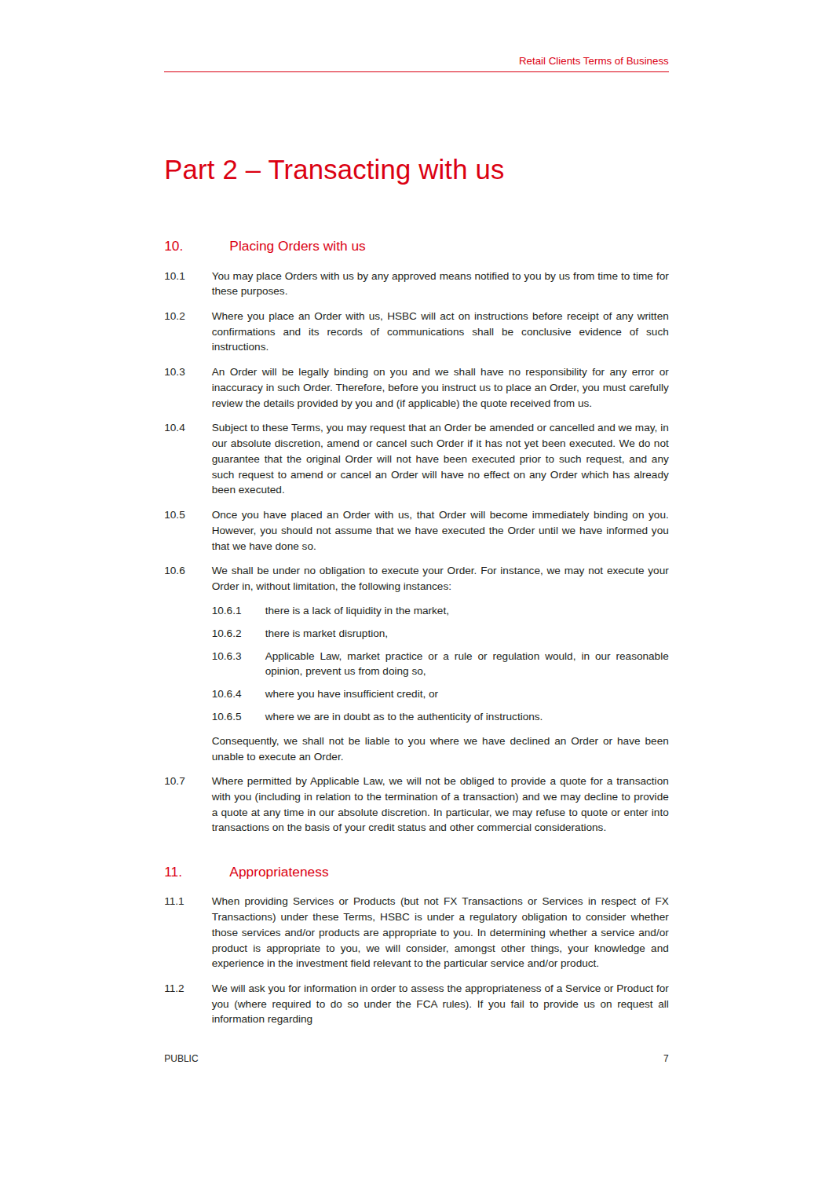Retail Clients Terms of Business
Part 2 – Transacting with us
10. Placing Orders with us
10.1
You may place Orders with us by any approved means notified to you by us from time to time for these purposes.
10.2
Where you place an Order with us, HSBC will act on instructions before receipt of any written confirmations and its records of communications shall be conclusive evidence of such instructions.
10.3
An Order will be legally binding on you and we shall have no responsibility for any error or inaccuracy in such Order. Therefore, before you instruct us to place an Order, you must carefully review the details provided by you and (if applicable) the quote received from us.
10.4
Subject to these Terms, you may request that an Order be amended or cancelled and we may, in our absolute discretion, amend or cancel such Order if it has not yet been executed. We do not guarantee that the original Order will not have been executed prior to such request, and any such request to amend or cancel an Order will have no effect on any Order which has already been executed.
10.5
Once you have placed an Order with us, that Order will become immediately binding on you. However, you should not assume that we have executed the Order until we have informed you that we have done so.
10.6
We shall be under no obligation to execute your Order. For instance, we may not execute your Order in, without limitation, the following instances:
10.6.1
there is a lack of liquidity in the market,
10.6.2
there is market disruption,
10.6.3
Applicable Law, market practice or a rule or regulation would, in our reasonable opinion, prevent us from doing so,
10.6.4
where you have insufficient credit, or
10.6.5
where we are in doubt as to the authenticity of instructions.
Consequently, we shall not be liable to you where we have declined an Order or have been unable to execute an Order.
10.7
Where permitted by Applicable Law, we will not be obliged to provide a quote for a transaction with you (including in relation to the termination of a transaction) and we may decline to provide a quote at any time in our absolute discretion. In particular, we may refuse to quote or enter into transactions on the basis of your credit status and other commercial considerations.
11. Appropriateness
11.1
When providing Services or Products (but not FX Transactions or Services in respect of FX Transactions) under these Terms, HSBC is under a regulatory obligation to consider whether those services and/or products are appropriate to you. In determining whether a service and/or product is appropriate to you, we will consider, amongst other things, your knowledge and experience in the investment field relevant to the particular service and/or product.
11.2
We will ask you for information in order to assess the appropriateness of a Service or Product for you (where required to do so under the FCA rules). If you fail to provide us on request all information regarding
PUBLIC 7